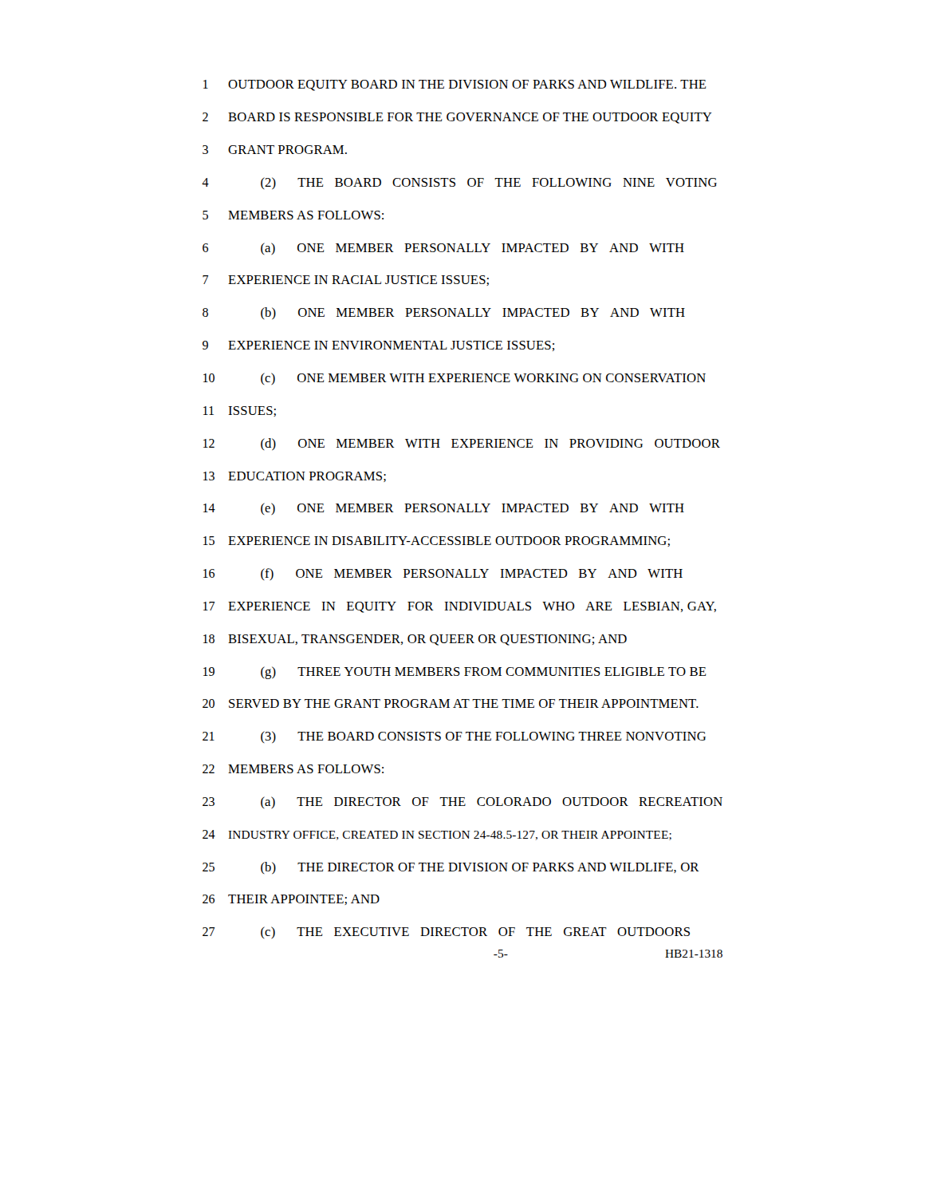| 1 | OUTDOOR EQUITY BOARD IN THE DIVISION OF PARKS AND WILDLIFE. T HE |
| 2 | BOARD IS RESPONSIBLE FOR THE GOVERNANCE OF THE OUTDOOR EQUITY |
| 3 | GRANT PROGRAM. |
| 4 | (2) T HE BOARD CONSISTS OF THE FOLLOWING NINE VOTING |
| 5 | MEMBERS AS FOLLOWS: |
| 6 | (a) O NE MEMBER PERSONALLY IMPACTED BY AND WITH |
| 7 | EXPERIENCE IN RACIAL JUSTICE ISSUES; |
| 8 | (b) O NE MEMBER PERSONALLY IMPACTED BY AND WITH |
| 9 | EXPERIENCE IN ENVIRONMENTAL JUSTICE ISSUES; |
| 10 | (c) O NE MEMBER WITH EXPERIENCE WORKING ON CONSERVATION |
| 11 | ISSUES; |
| 12 | (d) O NE MEMBER WITH EXPERIENCE IN PROVIDING OUTDOOR |
| 13 | EDUCATION PROGRAMS; |
| 14 | (e) O NE MEMBER PERSONALLY IMPACTED BY AND WITH |
| 15 | EXPERIENCE IN DISABILITY-ACCESSIBLE OUTDOOR PROGRAMMING; |
| 16 | (f) O NE MEMBER PERSONALLY IMPACTED BY AND WITH |
| 17 | EXPERIENCE IN EQUITY FOR INDIVIDUALS WHO ARE LESBIAN , GAY, |
| 18 | BISEXUAL, TRANSGENDER, OR QUEER OR QUESTIONING; AND |
| 19 | (g) T HREE YOUTH MEMBERS FROM COMMUNITIES ELIGIBLE TO BE |
| 20 | SERVED BY THE GRANT PROGRAM AT THE TIME OF THEIR APPOINTMENT. |
| 21 | (3) T HE BOARD CONSISTS OF THE FOLLOWING THREE NONVOTING |
| 22 | MEMBERS AS FOLLOWS: |
| 23 | (a) T HE DIRECTOR OF THE C OLORADO OUTDOOR RECREATION |
| 24 | INDUSTRY OFFICE, CREATED IN SECTION 24-48.5-127, OR THEIR APPOINTEE; |
| 25 | (b) T HE DIRECTOR OF THE DIVISION OF PARKS AND WILDLIFE, OR |
| 26 | THEIR APPOINTEE; AND |
| 27 | (c) T HE EXECUTIVE DIRECTOR OF THE GREAT OUTDOORS |
-5- HB21-1318